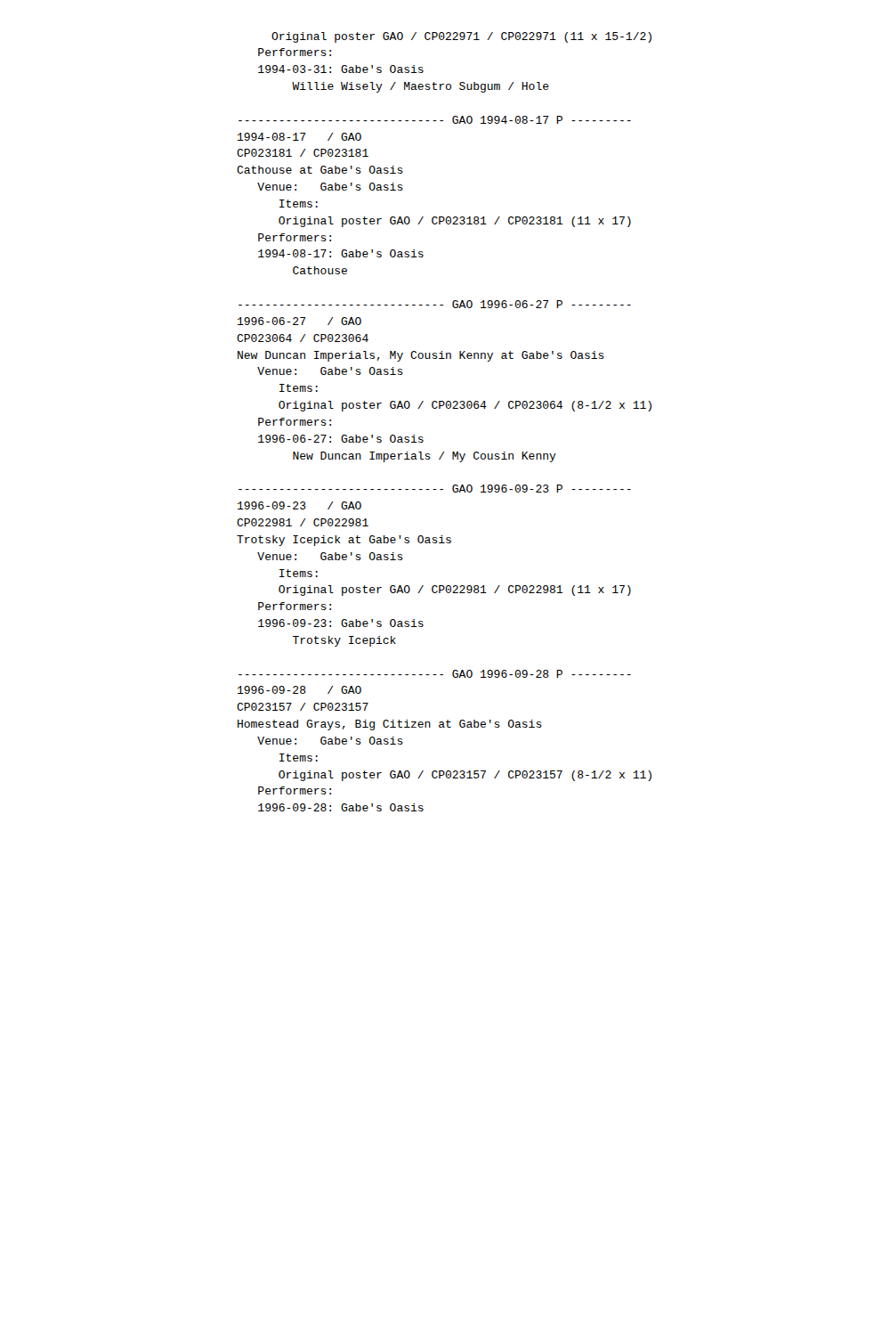Original poster GAO / CP022971 / CP022971 (11 x 15-1/2)
   Performers:
   1994-03-31: Gabe's Oasis
        Willie Wisely / Maestro Subgum / Hole

------------------------------ GAO 1994-08-17 P ---------
1994-08-17   / GAO 
CP023181 / CP023181
Cathouse at Gabe's Oasis
   Venue:   Gabe's Oasis
      Items:
      Original poster GAO / CP023181 / CP023181 (11 x 17)
   Performers:
   1994-08-17: Gabe's Oasis
        Cathouse

------------------------------ GAO 1996-06-27 P ---------
1996-06-27   / GAO 
CP023064 / CP023064
New Duncan Imperials, My Cousin Kenny at Gabe's Oasis
   Venue:   Gabe's Oasis
      Items:
      Original poster GAO / CP023064 / CP023064 (8-1/2 x 11)
   Performers:
   1996-06-27: Gabe's Oasis
        New Duncan Imperials / My Cousin Kenny

------------------------------ GAO 1996-09-23 P ---------
1996-09-23   / GAO 
CP022981 / CP022981
Trotsky Icepick at Gabe's Oasis
   Venue:   Gabe's Oasis
      Items:
      Original poster GAO / CP022981 / CP022981 (11 x 17)
   Performers:
   1996-09-23: Gabe's Oasis
        Trotsky Icepick

------------------------------ GAO 1996-09-28 P ---------
1996-09-28   / GAO 
CP023157 / CP023157
Homestead Grays, Big Citizen at Gabe's Oasis
   Venue:   Gabe's Oasis
      Items:
      Original poster GAO / CP023157 / CP023157 (8-1/2 x 11)
   Performers:
   1996-09-28: Gabe's Oasis